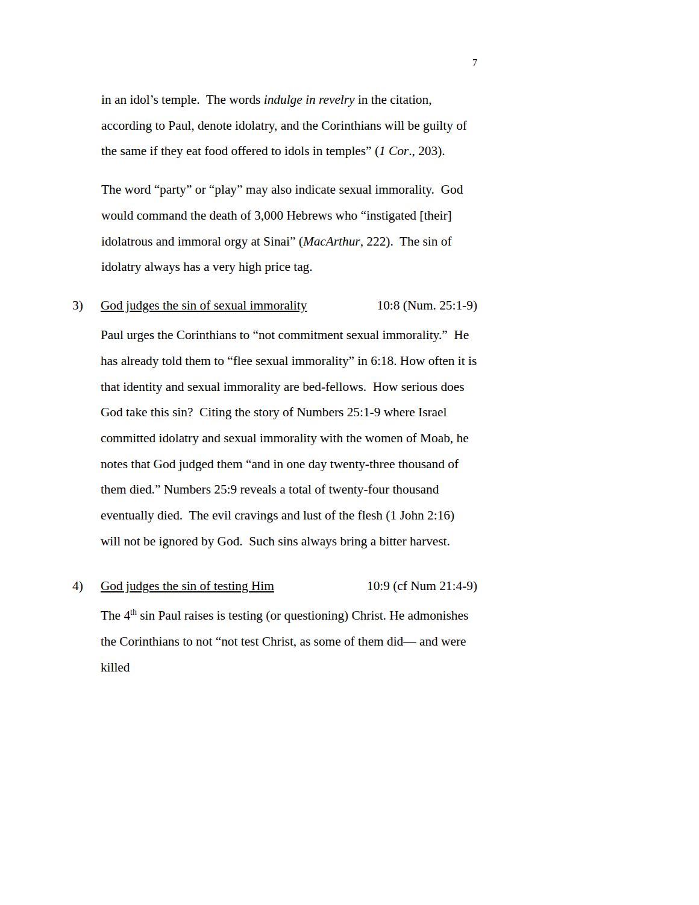7
in an idol’s temple. The words indulge in revelry in the citation, according to Paul, denote idolatry, and the Corinthians will be guilty of the same if they eat food offered to idols in temples” (1 Cor., 203).
The word “party” or “play” may also indicate sexual immorality. God would command the death of 3,000 Hebrews who “instigated [their] idolatrous and immoral orgy at Sinai” (MacArthur, 222). The sin of idolatry always has a very high price tag.
3)
God judges the sin of sexual immorality 10:8 (Num. 25:1-9)
Paul urges the Corinthians to “not commitment sexual immorality.” He has already told them to “flee sexual immorality” in 6:18. How often it is that identity and sexual immorality are bed-fellows. How serious does God take this sin? Citing the story of Numbers 25:1-9 where Israel committed idolatry and sexual immorality with the women of Moab, he notes that God judged them “and in one day twenty-three thousand of them died.” Numbers 25:9 reveals a total of twenty-four thousand eventually died. The evil cravings and lust of the flesh (1 John 2:16) will not be ignored by God. Such sins always bring a bitter harvest.
4)
God judges the sin of testing Him 10:9 (cf Num 21:4-9)
The 4th sin Paul raises is testing (or questioning) Christ. He admonishes the Corinthians to not “not test Christ, as some of them did— and were killed